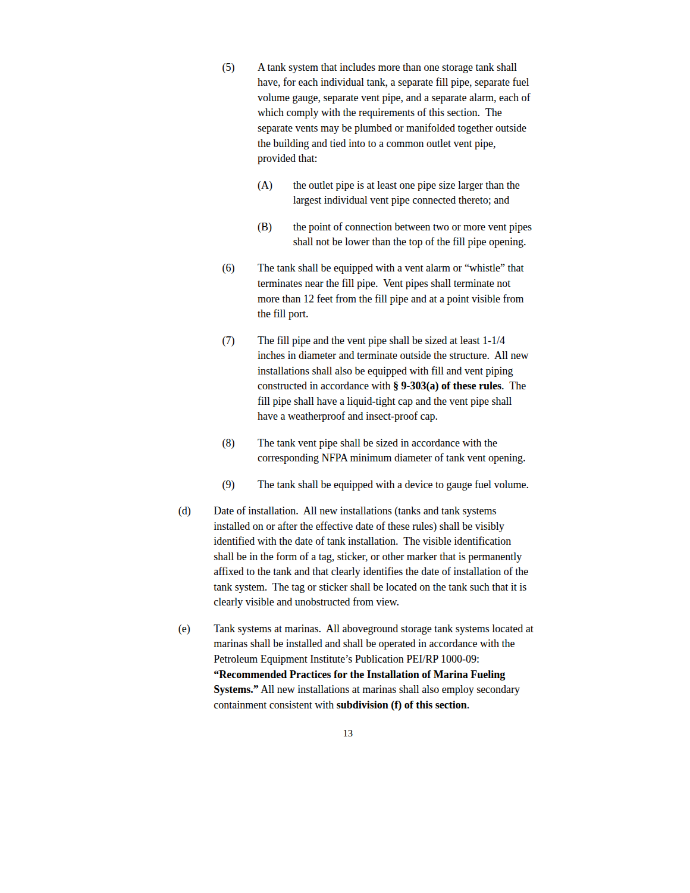(5)
A tank system that includes more than one storage tank shall have, for each individual tank, a separate fill pipe, separate fuel volume gauge, separate vent pipe, and a separate alarm, each of which comply with the requirements of this section. The separate vents may be plumbed or manifolded together outside the building and tied into to a common outlet vent pipe, provided that:
(A)
the outlet pipe is at least one pipe size larger than the largest individual vent pipe connected thereto; and
(B)
the point of connection between two or more vent pipes shall not be lower than the top of the fill pipe opening.
(6)
The tank shall be equipped with a vent alarm or “whistle” that terminates near the fill pipe. Vent pipes shall terminate not more than 12 feet from the fill pipe and at a point visible from the fill port.
(7)
The fill pipe and the vent pipe shall be sized at least 1-1/4 inches in diameter and terminate outside the structure. All new installations shall also be equipped with fill and vent piping constructed in accordance with § 9-303(a) of these rules. The fill pipe shall have a liquid-tight cap and the vent pipe shall have a weatherproof and insect-proof cap.
(8)
The tank vent pipe shall be sized in accordance with the corresponding NFPA minimum diameter of tank vent opening.
(9)
The tank shall be equipped with a device to gauge fuel volume.
(d)
Date of installation. All new installations (tanks and tank systems installed on or after the effective date of these rules) shall be visibly identified with the date of tank installation. The visible identification shall be in the form of a tag, sticker, or other marker that is permanently affixed to the tank and that clearly identifies the date of installation of the tank system. The tag or sticker shall be located on the tank such that it is clearly visible and unobstructed from view.
(e)
Tank systems at marinas. All aboveground storage tank systems located at marinas shall be installed and shall be operated in accordance with the Petroleum Equipment Institute’s Publication PEI/RP 1000-09: “Recommended Practices for the Installation of Marina Fueling Systems.” All new installations at marinas shall also employ secondary containment consistent with subdivision (f) of this section.
13